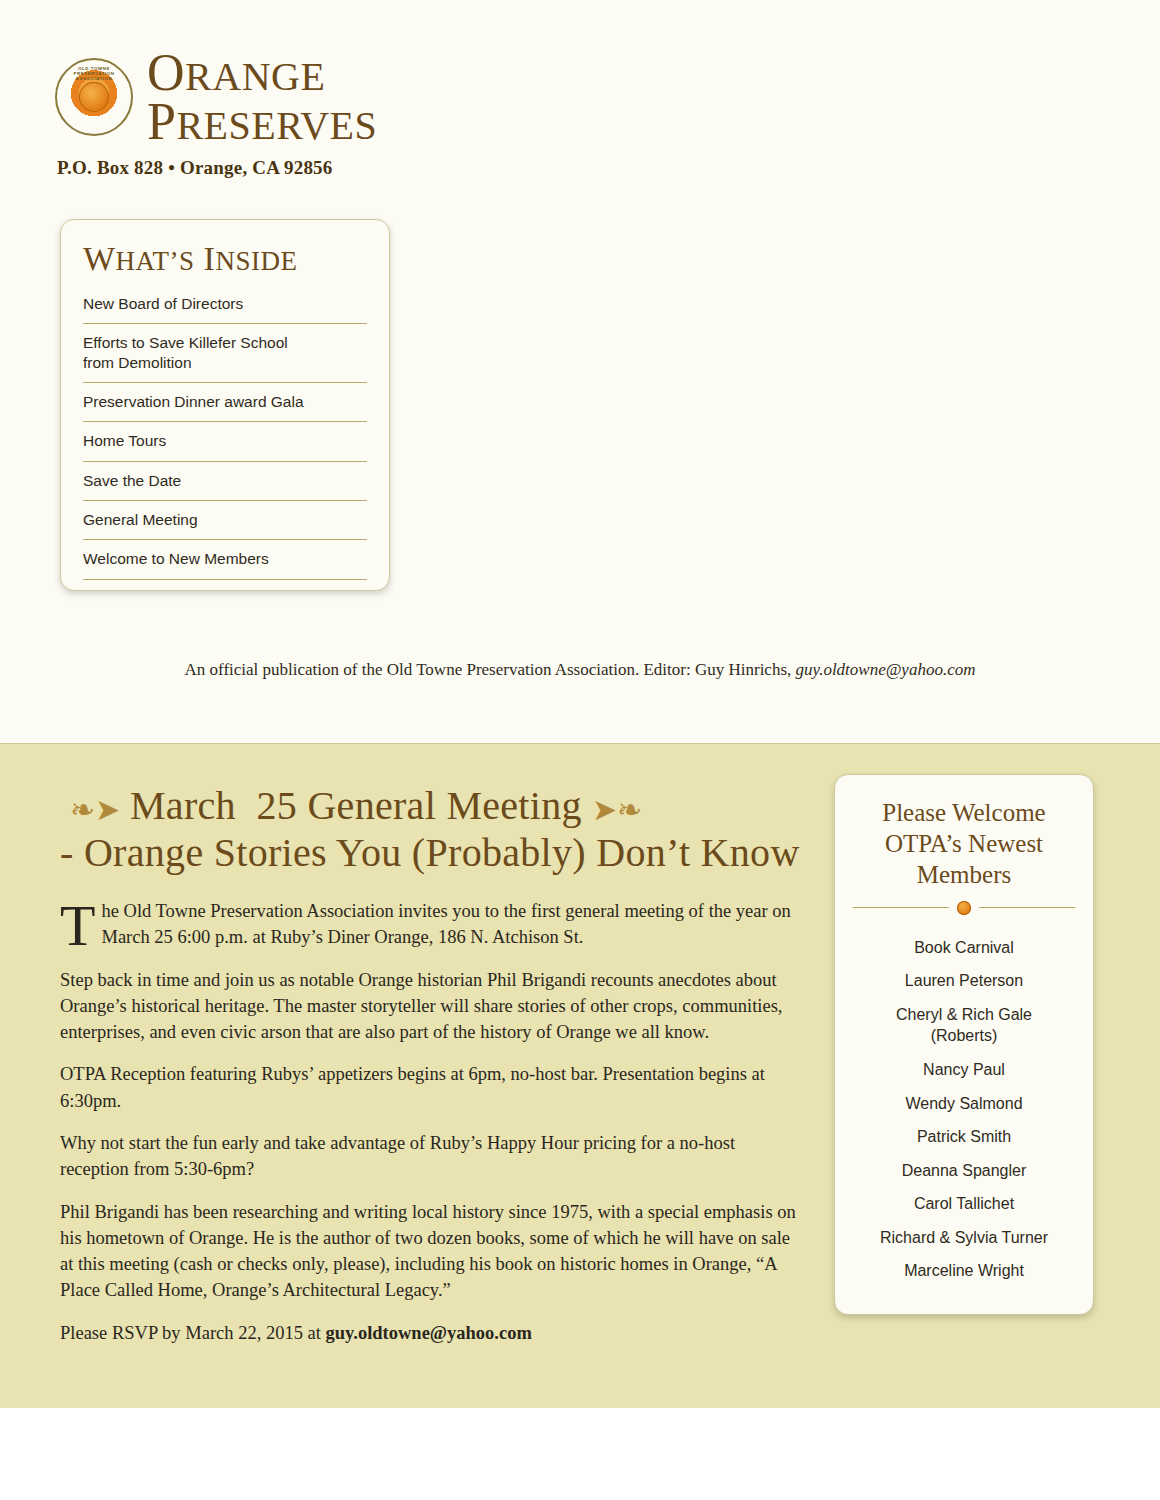ORANGE
PRESERVES
P.O. Box 828 • Orange, CA 92856
WHAT’S INSIDE
New Board of Directors
Efforts to Save Killefer School
from Demolition
Preservation Dinner award Gala
Home Tours
Save the Date
General Meeting
Welcome to New Members
An official publication of the Old Towne Preservation Association. Editor: Guy Hinrichs, guy.oldtowne@yahoo.com
❧➤March 25 General Meeting➤❧
- Orange Stories You (Probably) Don’t Know
The Old Towne Preservation Association invites you to the first general meeting of the year on March 25 6:00 p.m. at Ruby’s Diner Orange, 186 N. Atchison St.
Step back in time and join us as notable Orange historian Phil Brigandi recounts anecdotes about Orange’s historical heritage. The master storyteller will share stories of other crops, communities, enterprises, and even civic arson that are also part of the history of Orange we all know.
OTPA Reception featuring Rubys’ appetizers begins at 6pm, no-host bar. Presentation begins at 6:30pm.
Why not start the fun early and take advantage of Ruby’s Happy Hour pricing for a no-host reception from 5:30-6pm?
Phil Brigandi has been researching and writing local history since 1975, with a special emphasis on his hometown of Orange. He is the author of two dozen books, some of which he will have on sale at this meeting (cash or checks only, please), including his book on historic homes in Orange, “A Place Called Home, Orange’s Architectural Legacy.”
Please RSVP by March 22, 2015 at guy.oldtowne@yahoo.com
Please Welcome
OTPA’s Newest
Members
Book Carnival
Lauren Peterson
Cheryl & Rich Gale(Roberts)
Nancy Paul
Wendy Salmond
Patrick Smith
Deanna Spangler
Carol Tallichet
Richard & Sylvia Turner
Marceline Wright